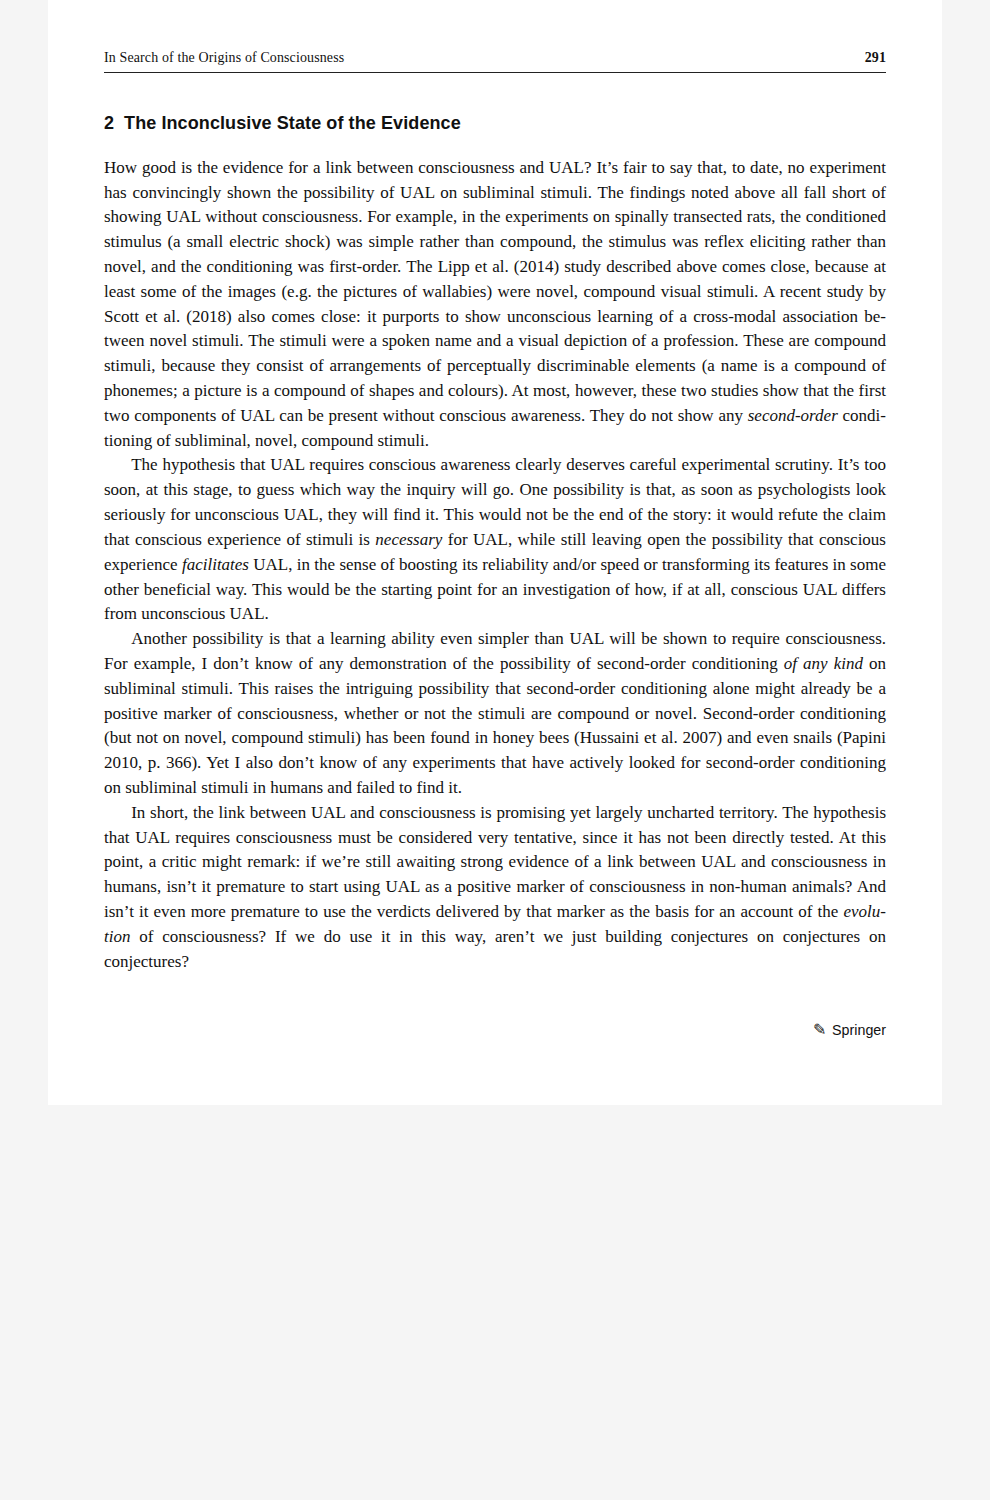In Search of the Origins of Consciousness 291
2 The Inconclusive State of the Evidence
How good is the evidence for a link between consciousness and UAL? It’s fair to say that, to date, no experiment has convincingly shown the possibility of UAL on subliminal stimuli. The findings noted above all fall short of showing UAL without consciousness. For example, in the experiments on spinally transected rats, the conditioned stimulus (a small electric shock) was simple rather than compound, the stimulus was reflex eliciting rather than novel, and the conditioning was first-order. The Lipp et al. (2014) study described above comes close, because at least some of the images (e.g. the pictures of wallabies) were novel, compound visual stimuli. A recent study by Scott et al. (2018) also comes close: it purports to show unconscious learning of a cross-modal association between novel stimuli. The stimuli were a spoken name and a visual depiction of a profession. These are compound stimuli, because they consist of arrangements of perceptually discriminable elements (a name is a compound of phonemes; a picture is a compound of shapes and colours). At most, however, these two studies show that the first two components of UAL can be present without conscious awareness. They do not show any second-order conditioning of subliminal, novel, compound stimuli.
The hypothesis that UAL requires conscious awareness clearly deserves careful experimental scrutiny. It’s too soon, at this stage, to guess which way the inquiry will go. One possibility is that, as soon as psychologists look seriously for unconscious UAL, they will find it. This would not be the end of the story: it would refute the claim that conscious experience of stimuli is necessary for UAL, while still leaving open the possibility that conscious experience facilitates UAL, in the sense of boosting its reliability and/or speed or transforming its features in some other beneficial way. This would be the starting point for an investigation of how, if at all, conscious UAL differs from unconscious UAL.
Another possibility is that a learning ability even simpler than UAL will be shown to require consciousness. For example, I don’t know of any demonstration of the possibility of second-order conditioning of any kind on subliminal stimuli. This raises the intriguing possibility that second-order conditioning alone might already be a positive marker of consciousness, whether or not the stimuli are compound or novel. Second-order conditioning (but not on novel, compound stimuli) has been found in honey bees (Hussaini et al. 2007) and even snails (Papini 2010, p. 366). Yet I also don’t know of any experiments that have actively looked for second-order conditioning on subliminal stimuli in humans and failed to find it.
In short, the link between UAL and consciousness is promising yet largely uncharted territory. The hypothesis that UAL requires consciousness must be considered very tentative, since it has not been directly tested. At this point, a critic might remark: if we’re still awaiting strong evidence of a link between UAL and consciousness in humans, isn’t it premature to start using UAL as a positive marker of consciousness in non-human animals? And isn’t it even more premature to use the verdicts delivered by that marker as the basis for an account of the evolution of consciousness? If we do use it in this way, aren’t we just building conjectures on conjectures on conjectures?
✎ Springer